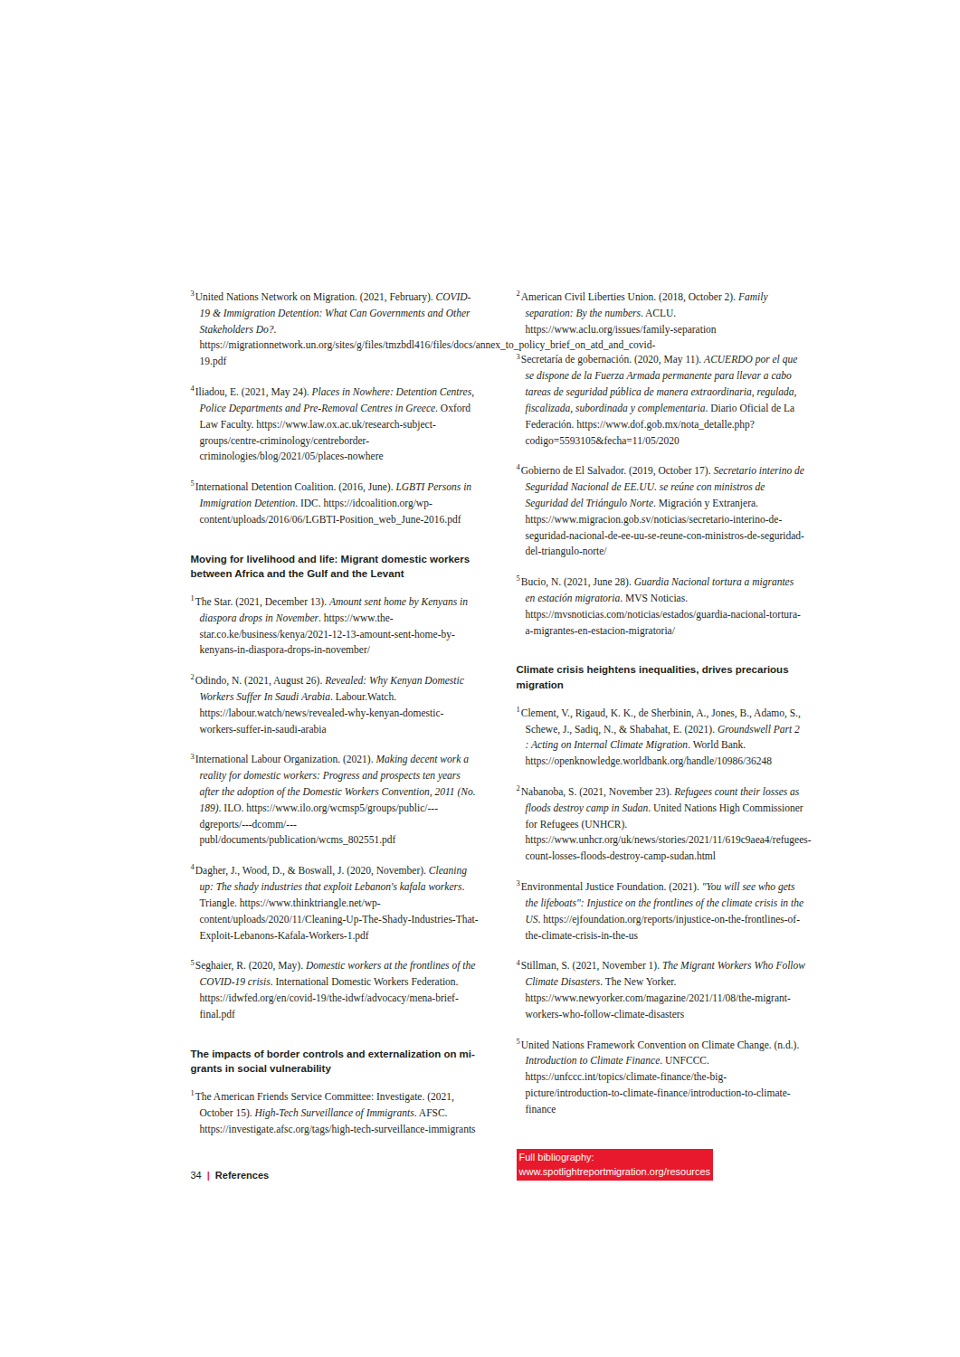3United Nations Network on Migration. (2021, February). COVID-19 & Immigration Detention: What Can Governments and Other Stakeholders Do?. https://migrationnetwork.un.org/sites/g/files/tmzbdl416/files/docs/annex_to_policy_brief_on_atd_and_covid-19.pdf
4Iliadou, E. (2021, May 24). Places in Nowhere: Detention Centres, Police Departments and Pre-Removal Centres in Greece. Oxford Law Faculty. https://www.law.ox.ac.uk/research-subject-groups/centre-criminology/centreborder-criminologies/blog/2021/05/places-nowhere
5International Detention Coalition. (2016, June). LGBTI Persons in Immigration Detention. IDC. https://idcoalition.org/wp-content/uploads/2016/06/LGBTI-Position_web_June-2016.pdf
Moving for livelihood and life: Migrant domestic workers between Africa and the Gulf and the Levant
1The Star. (2021, December 13). Amount sent home by Kenyans in diaspora drops in November. https://www.the-star.co.ke/business/kenya/2021-12-13-amount-sent-home-by-kenyans-in-diaspora-drops-in-november/
2Odindo, N. (2021, August 26). Revealed: Why Kenyan Domestic Workers Suffer In Saudi Arabia. Labour.Watch. https://labour.watch/news/revealed-why-kenyan-domestic-workers-suffer-in-saudi-arabia
3International Labour Organization. (2021). Making decent work a reality for domestic workers: Progress and prospects ten years after the adoption of the Domestic Workers Convention, 2011 (No. 189). ILO. https://www.ilo.org/wcmsp5/groups/public/---dgreports/---dcomm/---publ/documents/publication/wcms_802551.pdf
4Dagher, J., Wood, D., & Boswall, J. (2020, November). Cleaning up: The shady industries that exploit Lebanon's kafala workers. Triangle. https://www.thinktriangle.net/wp-content/uploads/2020/11/Cleaning-Up-The-Shady-Industries-That-Exploit-Lebanons-Kafala-Workers-1.pdf
5Seghaier, R. (2020, May). Domestic workers at the frontlines of the COVID-19 crisis. International Domestic Workers Federation. https://idwfed.org/en/covid-19/the-idwf/advocacy/mena-brief-final.pdf
The impacts of border controls and externalization on mi-
grants in social vulnerability
1The American Friends Service Committee: Investigate. (2021, October 15). High-Tech Surveillance of Immigrants. AFSC. https://investigate.afsc.org/tags/high-tech-surveillance-immigrants
2American Civil Liberties Union. (2018, October 2). Family separation: By the numbers. ACLU. https://www.aclu.org/issues/family-separation
3Secretaría de gobernación. (2020, May 11). ACUERDO por el que se dispone de la Fuerza Armada permanente para llevar a cabo tareas de seguridad pública de manera extraordinaria, regulada, fiscalizada, subordinada y complementaria. Diario Oficial de La Federación. https://www.dof.gob.mx/nota_detalle.php?codigo=5593105&fecha=11/05/2020
4Gobierno de El Salvador. (2019, October 17). Secretario interino de Seguridad Nacional de EE.UU. se reúne con ministros de Seguridad del Triángulo Norte. Migración y Extranjera. https://www.migracion.gob.sv/noticias/secretario-interino-de-seguridad-nacional-de-ee-uu-se-reune-con-ministros-de-seguridad-del-triangulo-norte/
5Bucio, N. (2021, June 28). Guardia Nacional tortura a migrantes en estación migratoria. MVS Noticias. https://mvsnoticias.com/noticias/estados/guardia-nacional-tortura-a-migrantes-en-estacion-migratoria/
Climate crisis heightens inequalities, drives precarious migration
1Clement, V., Rigaud, K. K., de Sherbinin, A., Jones, B., Adamo, S., Schewe, J., Sadiq, N., & Shabahat, E. (2021). Groundswell Part 2 : Acting on Internal Climate Migration. World Bank. https://openknowledge.worldbank.org/handle/10986/36248
2Nabanoba, S. (2021, November 23). Refugees count their losses as floods destroy camp in Sudan. United Nations High Commissioner for Refugees (UNHCR). https://www.unhcr.org/uk/news/stories/2021/11/619c9aea4/refugees-count-losses-floods-destroy-camp-sudan.html
3Environmental Justice Foundation. (2021). "You will see who gets the lifeboats": Injustice on the frontlines of the climate crisis in the US. https://ejfoundation.org/reports/injustice-on-the-frontlines-of-the-climate-crisis-in-the-us
4Stillman, S. (2021, November 1). The Migrant Workers Who Follow Climate Disasters. The New Yorker. https://www.newyorker.com/magazine/2021/11/08/the-migrant-workers-who-follow-climate-disasters
5United Nations Framework Convention on Climate Change. (n.d.). Introduction to Climate Finance. UNFCCC. https://unfccc.int/topics/climate-finance/the-big-picture/introduction-to-climate-finance/introduction-to-climate-finance
Full bibliography:
www.spotlightreportmigration.org/resources
34|References